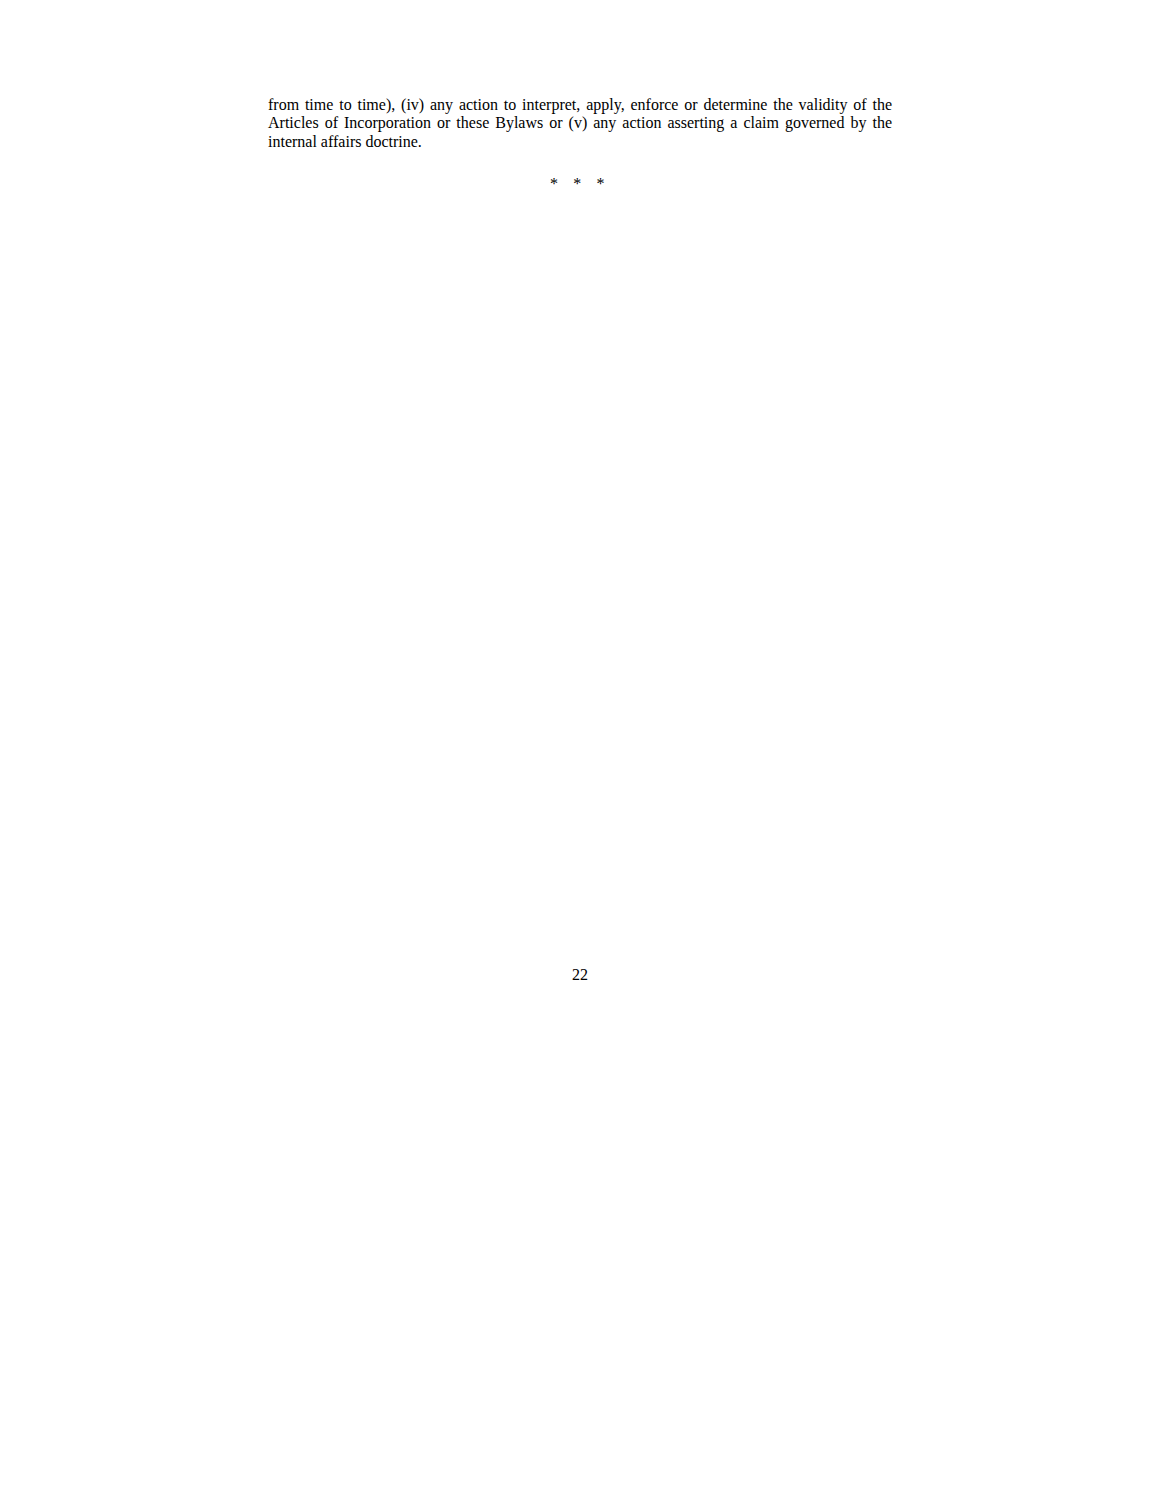from time to time), (iv) any action to interpret, apply, enforce or determine the validity of the Articles of Incorporation or these Bylaws or (v) any action asserting a claim governed by the internal affairs doctrine.
* * *
22